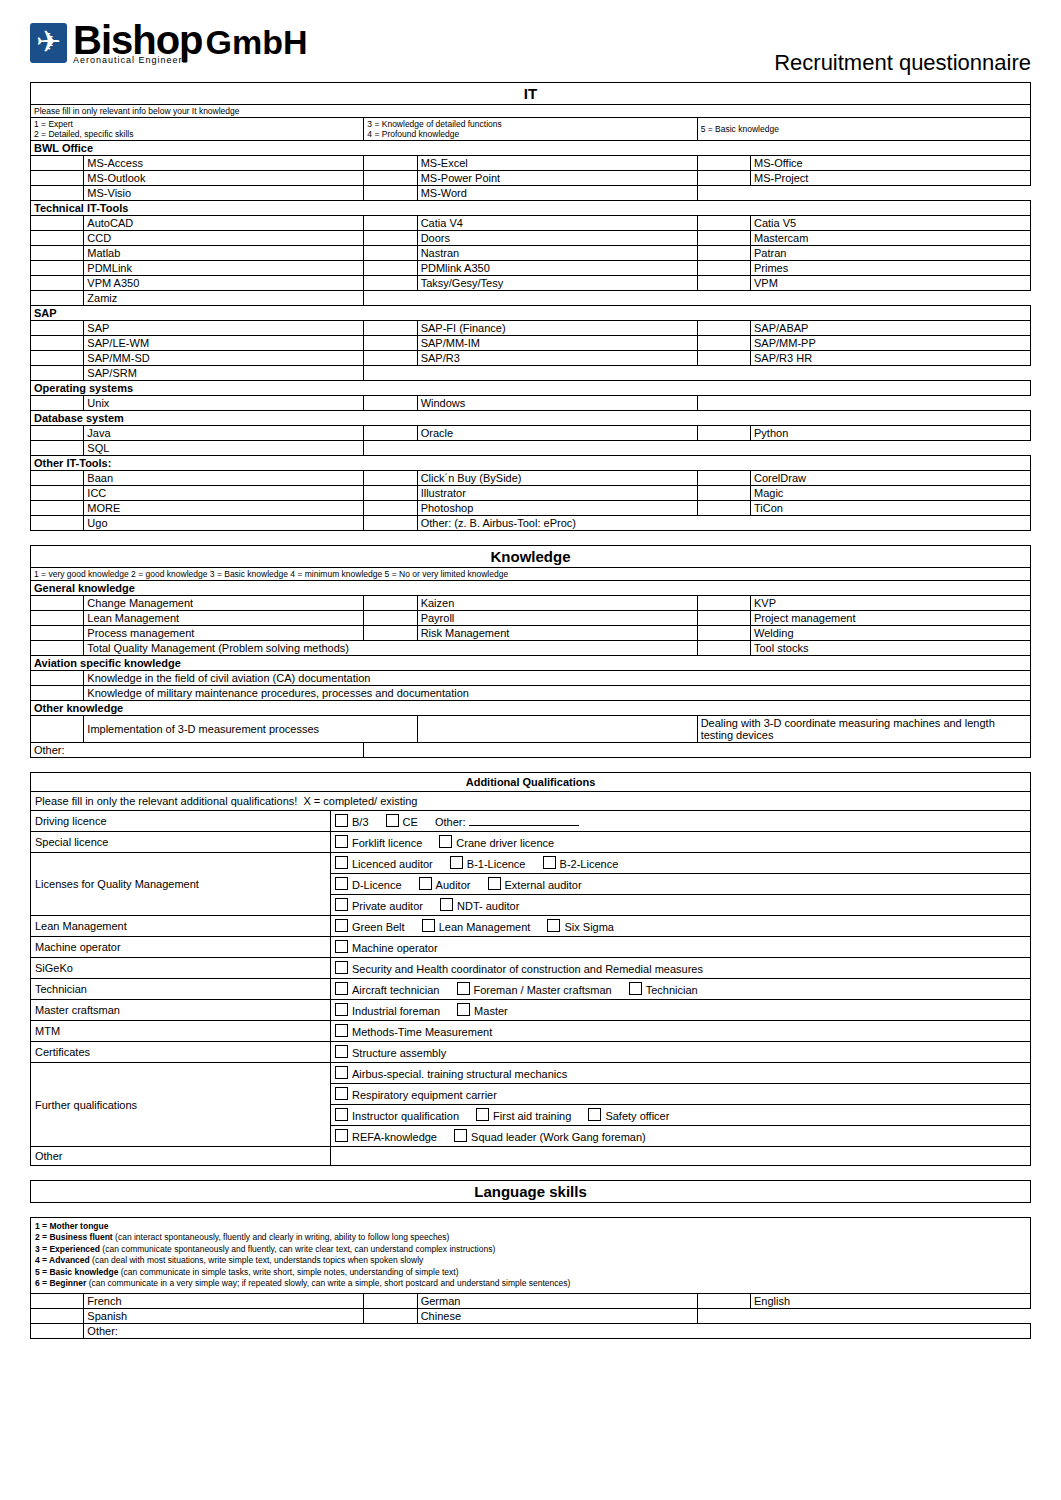✈
Bishop GmbH
Aeronautical Engineers
Recruitment questionnaire
| IT |
| Please fill in only relevant info below your It knowledge |
| 1 = Expert 2 = Detailed, specific skills | 3 = Knowledge of detailed functions 4 = Profound knowledge | 5 = Basic knowledge |
| BWL Office |
| | MS-Access | | MS-Excel | | MS-Office |
| | MS-Outlook | | MS-Power Point | | MS-Project |
| | MS-Visio | | MS-Word | | |
| Technical IT-Tools |
| | AutoCAD | | Catia V4 | | Catia V5 |
| | CCD | | Doors | | Mastercam |
| | Matlab | | Nastran | | Patran |
| | PDMLink | | PDMlink A350 | | Primes |
| | VPM A350 | | Taksy/Gesy/Tesy | | VPM |
| | Zamiz | | | | |
| SAP |
| | SAP | | SAP-FI (Finance) | | SAP/ABAP |
| | SAP/LE-WM | | SAP/MM-IM | | SAP/MM-PP |
| | SAP/MM-SD | | SAP/R3 | | SAP/R3 HR |
| | SAP/SRM | | | | |
| Operating systems |
| | Unix | | Windows | | |
| Database system |
| | Java | | Oracle | | Python |
| | SQL | | | | |
| Other IT-Tools: |
| | Baan | | Click´n Buy (BySide) | | CorelDraw |
| | ICC | | Illustrator | | Magic |
| | MORE | | Photoshop | | TiCon |
| | Ugo | | Other: (z. B. Airbus-Tool: eProc) |
| Knowledge |
| 1 = very good knowledge 2 = good knowledge 3 = Basic knowledge 4 = minimum knowledge 5 = No or very limited knowledge |
| General knowledge |
| | Change Management | | Kaizen | | KVP |
| | Lean Management | | Payroll | | Project management |
| | Process management | | Risk Management | | Welding |
| | Total Quality Management (Problem solving methods) | | Tool stocks |
| Aviation specific knowledge |
| | Knowledge in the field of civil aviation (CA) documentation |
| | Knowledge of military maintenance procedures, processes and documentation |
| Other knowledge |
| | Implementation of 3-D measurement processes | | Dealing with 3-D coordinate measuring machines and length testing devices |
| Other: | |
| Additional Qualifications |
| Please fill in only the relevant additional qualifications! X = completed/ existing |
| Driving licence | B/3 CE Other: |
| Special licence | Forklift licence Crane driver licence |
| Licenses for Quality Management | Licenced auditor B-1-Licence B-2-Licence |
| D-Licence Auditor External auditor |
| Private auditor NDT- auditor |
| Lean Management | Green Belt Lean Management Six Sigma |
| Machine operator | Machine operator |
| SiGeKo | Security and Health coordinator of construction and Remedial measures |
| Technician | Aircraft technician Foreman / Master craftsman Technician |
| Master craftsman | Industrial foreman Master |
| MTM | Methods-Time Measurement |
| Certificates | Structure assembly |
| Further qualifications | Airbus-special. training structural mechanics |
| Respiratory equipment carrier |
| Instructor qualification First aid training Safety officer |
| REFA-knowledge Squad leader (Work Gang foreman) |
| Other | |
| Language skills |
1 = Mother tongue
2 = Business fluent (can interact spontaneously, fluently and clearly in writing, ability to follow long speeches)
3 = Experienced (can communicate spontaneously and fluently, can write clear text, can understand complex instructions)
4 = Advanced (can deal with most situations, write simple text, understands topics when spoken slowly
5 = Basic knowledge (can communicate in simple tasks, write short, simple notes, understanding of simple text)
6 = Beginner (can communicate in a very simple way; if repeated slowly, can write a simple, short postcard and understand simple sentences)
| | French | | German | | English |
| | Spanish | | Chinese | | |
| | Other: |